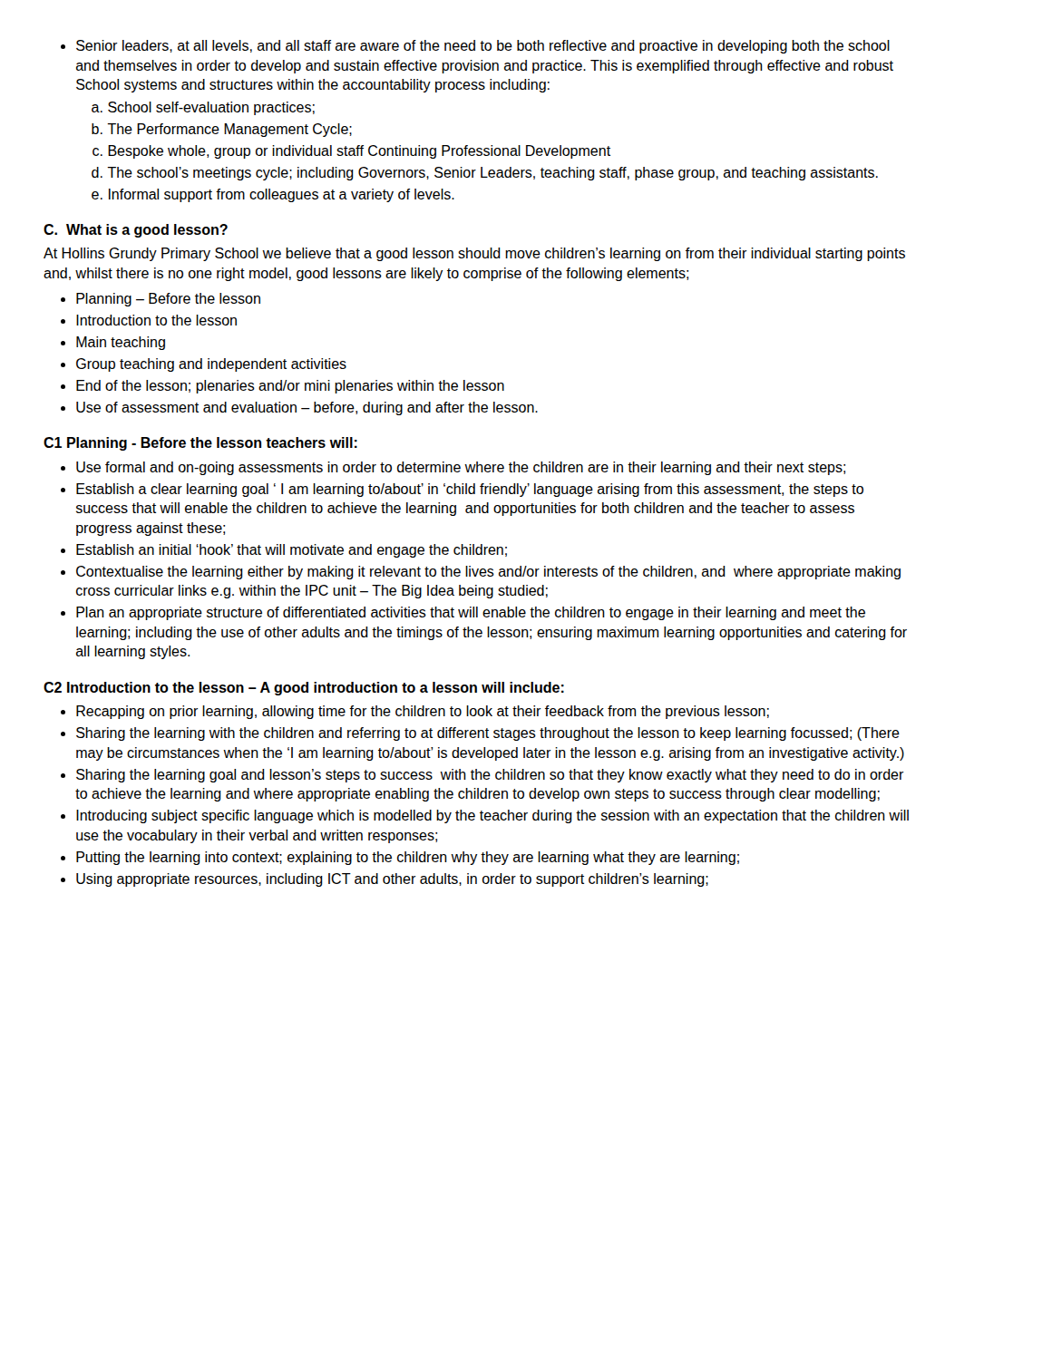Senior leaders, at all levels, and all staff are aware of the need to be both reflective and proactive in developing both the school and themselves in order to develop and sustain effective provision and practice. This is exemplified through effective and robust School systems and structures within the accountability process including:
School self-evaluation practices;
The Performance Management Cycle;
Bespoke whole, group or individual staff Continuing Professional Development
The school’s meetings cycle; including Governors, Senior Leaders, teaching staff, phase group, and teaching assistants.
Informal support from colleagues at a variety of levels.
C. What is a good lesson?
At Hollins Grundy Primary School we believe that a good lesson should move children’s learning on from their individual starting points and, whilst there is no one right model, good lessons are likely to comprise of the following elements;
Planning – Before the lesson
Introduction to the lesson
Main teaching
Group teaching and independent activities
End of the lesson; plenaries and/or mini plenaries within the lesson
Use of assessment and evaluation – before, during and after the lesson.
C1 Planning - Before the lesson teachers will:
Use formal and on-going assessments in order to determine where the children are in their learning and their next steps;
Establish a clear learning goal ‘ I am learning to/about’ in ‘child friendly’ language arising from this assessment, the steps to success that will enable the children to achieve the learning and opportunities for both children and the teacher to assess progress against these;
Establish an initial ‘hook’ that will motivate and engage the children;
Contextualise the learning either by making it relevant to the lives and/or interests of the children, and where appropriate making cross curricular links e.g. within the IPC unit – The Big Idea being studied;
Plan an appropriate structure of differentiated activities that will enable the children to engage in their learning and meet the learning; including the use of other adults and the timings of the lesson; ensuring maximum learning opportunities and catering for all learning styles.
C2 Introduction to the lesson – A good introduction to a lesson will include:
Recapping on prior learning, allowing time for the children to look at their feedback from the previous lesson;
Sharing the learning with the children and referring to at different stages throughout the lesson to keep learning focussed; (There may be circumstances when the ‘I am learning to/about’ is developed later in the lesson e.g. arising from an investigative activity.)
Sharing the learning goal and lesson’s steps to success with the children so that they know exactly what they need to do in order to achieve the learning and where appropriate enabling the children to develop own steps to success through clear modelling;
Introducing subject specific language which is modelled by the teacher during the session with an expectation that the children will use the vocabulary in their verbal and written responses;
Putting the learning into context; explaining to the children why they are learning what they are learning;
Using appropriate resources, including ICT and other adults, in order to support children’s learning;